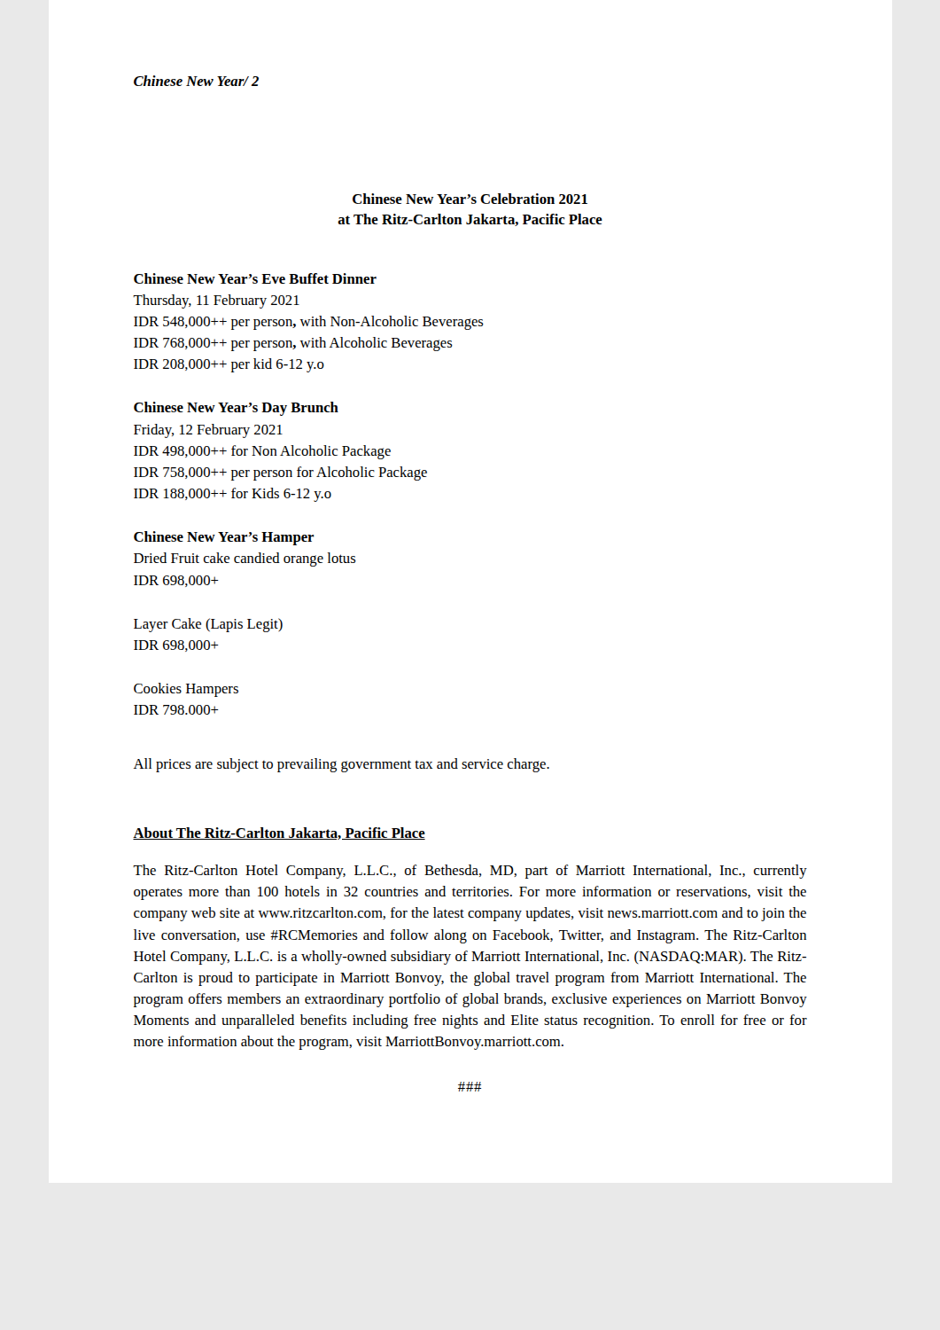Chinese New Year/ 2
Chinese New Year’s Celebration 2021
at The Ritz-Carlton Jakarta, Pacific Place
Chinese New Year’s Eve Buffet Dinner
Thursday, 11 February 2021
IDR 548,000++ per person, with Non-Alcoholic Beverages
IDR 768,000++ per person, with Alcoholic Beverages
IDR 208,000++ per kid 6-12 y.o
Chinese New Year’s Day Brunch
Friday, 12 February 2021
IDR 498,000++ for Non Alcoholic Package
IDR 758,000++ per person for Alcoholic Package
IDR 188,000++ for Kids 6-12 y.o
Chinese New Year’s Hamper
Dried Fruit cake candied orange lotus
IDR 698,000+
Layer Cake (Lapis Legit)
IDR 698,000+
Cookies Hampers
IDR 798.000+
All prices are subject to prevailing government tax and service charge.
About The Ritz-Carlton Jakarta, Pacific Place
The Ritz-Carlton Hotel Company, L.L.C., of Bethesda, MD, part of Marriott International, Inc., currently operates more than 100 hotels in 32 countries and territories. For more information or reservations, visit the company web site at www.ritzcarlton.com, for the latest company updates, visit news.marriott.com and to join the live conversation, use #RCMemories and follow along on Facebook, Twitter, and Instagram. The Ritz-Carlton Hotel Company, L.L.C. is a wholly-owned subsidiary of Marriott International, Inc. (NASDAQ:MAR). The Ritz-Carlton is proud to participate in Marriott Bonvoy, the global travel program from Marriott International. The program offers members an extraordinary portfolio of global brands, exclusive experiences on Marriott Bonvoy Moments and unparalleled benefits including free nights and Elite status recognition. To enroll for free or for more information about the program, visit MarriottBonvoy.marriott.com.
###